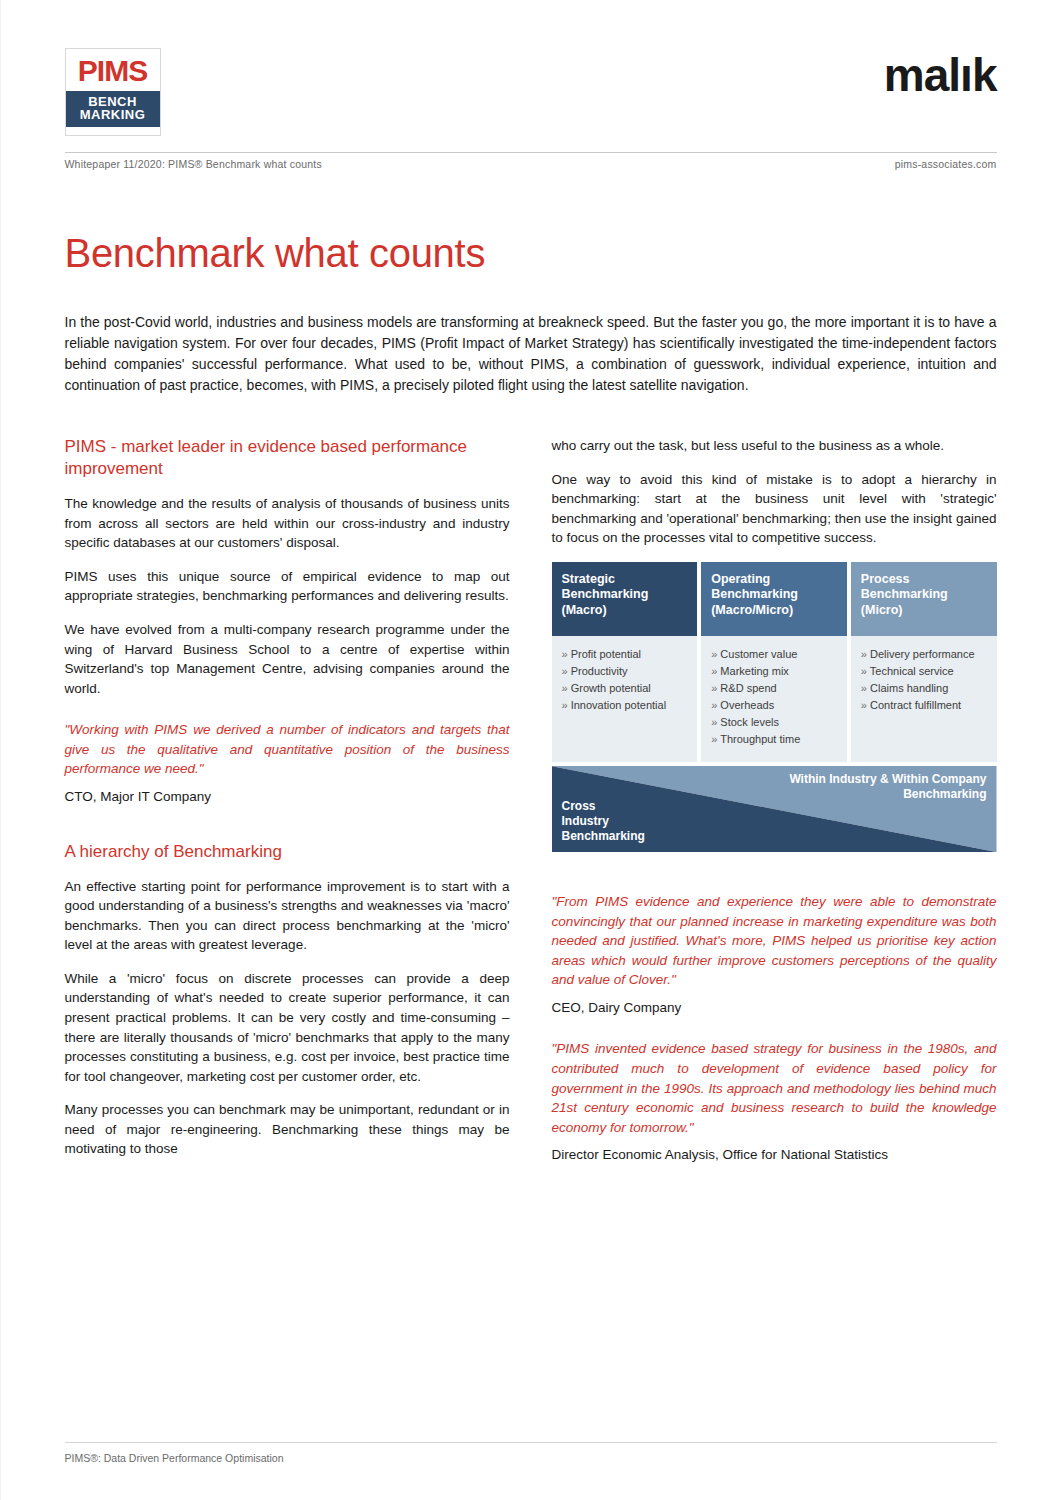PIMS BENCH MARKING
malık
Whitepaper 11/2020: PIMS® Benchmark what counts pims-associates.com
Benchmark what counts
In the post-Covid world, industries and business models are transforming at breakneck speed. But the faster you go, the more important it is to have a reliable navigation system. For over four decades, PIMS (Profit Impact of Market Strategy) has scientifically investigated the time-independent factors behind companies' successful performance. What used to be, without PIMS, a combination of guesswork, individual experience, intuition and continuation of past practice, becomes, with PIMS, a precisely piloted flight using the latest satellite navigation.
PIMS - market leader in evidence based performance improvement
The knowledge and the results of analysis of thousands of business units from across all sectors are held within our cross-industry and industry specific databases at our customers' disposal.
PIMS uses this unique source of empirical evidence to map out appropriate strategies, benchmarking performances and delivering results.
We have evolved from a multi-company research programme under the wing of Harvard Business School to a centre of expertise within Switzerland's top Management Centre, advising companies around the world.
"Working with PIMS we derived a number of indicators and targets that give us the qualitative and quantitative position of the business performance we need."
CTO, Major IT Company
A hierarchy of Benchmarking
An effective starting point for performance improvement is to start with a good understanding of a business's strengths and weaknesses via 'macro' benchmarks. Then you can direct process benchmarking at the 'micro' level at the areas with greatest leverage.
While a 'micro' focus on discrete processes can provide a deep understanding of what's needed to create superior performance, it can present practical problems. It can be very costly and time-consuming – there are literally thousands of 'micro' benchmarks that apply to the many processes constituting a business, e.g. cost per invoice, best practice time for tool changeover, marketing cost per customer order, etc.
Many processes you can benchmark may be unimportant, redundant or in need of major re-engineering. Benchmarking these things may be motivating to those
who carry out the task, but less useful to the business as a whole.
One way to avoid this kind of mistake is to adopt a hierarchy in benchmarking: start at the business unit level with 'strategic' benchmarking and 'operational' benchmarking; then use the insight gained to focus on the processes vital to competitive success.
Strategic
Benchmarking
(Macro)
Profit potential
Productivity
Growth potential
Innovation potential
Operating
Benchmarking
(Macro/Micro)
Customer value
Marketing mix
R&D spend
Overheads
Stock levels
Throughput time
Process
Benchmarking
(Micro)
Delivery performance
Technical service
Claims handling
Contract fulfillment
Cross
Industry
Benchmarking
Within Industry & Within Company
Benchmarking
"From PIMS evidence and experience they were able to demonstrate convincingly that our planned increase in marketing expenditure was both needed and justified. What's more, PIMS helped us prioritise key action areas which would further improve customers perceptions of the quality and value of Clover."
CEO, Dairy Company
"PIMS invented evidence based strategy for business in the 1980s, and contributed much to development of evidence based policy for government in the 1990s. Its approach and methodology lies behind much 21st century economic and business research to build the knowledge economy for tomorrow."
Director Economic Analysis, Office for National Statistics
PIMS®: Data Driven Performance Optimisation